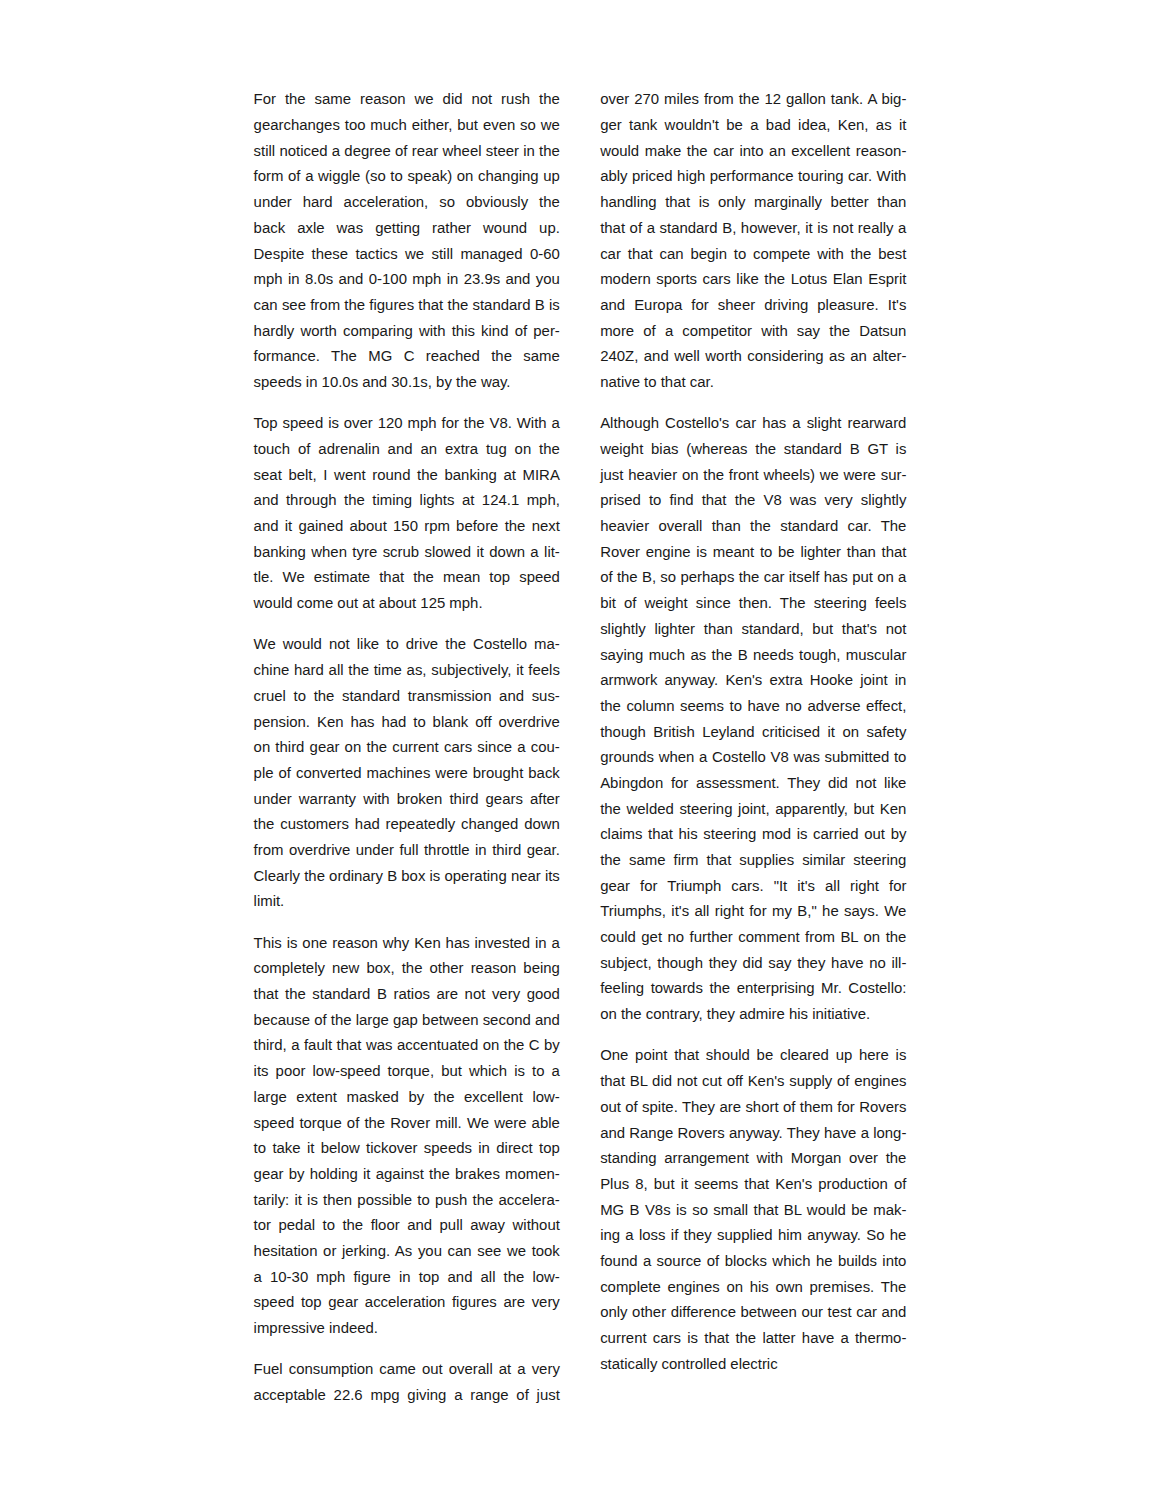For the same reason we did not rush the gearchanges too much either, but even so we still noticed a degree of rear wheel steer in the form of a wiggle (so to speak) on changing up under hard acceleration, so obviously the back axle was getting rather wound up. Despite these tactics we still managed 0-60 mph in 8.0s and 0-100 mph in 23.9s and you can see from the figures that the standard B is hardly worth comparing with this kind of performance. The MG C reached the same speeds in 10.0s and 30.1s, by the way.
Top speed is over 120 mph for the V8. With a touch of adrenalin and an extra tug on the seat belt, I went round the banking at MIRA and through the timing lights at 124.1 mph, and it gained about 150 rpm before the next banking when tyre scrub slowed it down a little. We estimate that the mean top speed would come out at about 125 mph.
We would not like to drive the Costello machine hard all the time as, subjectively, it feels cruel to the standard transmission and suspension. Ken has had to blank off overdrive on third gear on the current cars since a couple of converted machines were brought back under warranty with broken third gears after the customers had repeatedly changed down from overdrive under full throttle in third gear. Clearly the ordinary B box is operating near its limit.
This is one reason why Ken has invested in a completely new box, the other reason being that the standard B ratios are not very good because of the large gap between second and third, a fault that was accentuated on the C by its poor low-speed torque, but which is to a large extent masked by the excellent low-speed torque of the Rover mill. We were able to take it below tickover speeds in direct top gear by holding it against the brakes momentarily: it is then possible to push the accelerator pedal to the floor and pull away without hesitation or jerking. As you can see we took a 10-30 mph figure in top and all the low-speed top gear acceleration figures are very impressive indeed.
Fuel consumption came out overall at a very acceptable 22.6 mpg giving a range of just over 270 miles from the 12 gallon tank. A bigger tank wouldn't be a bad idea, Ken, as it would make the car into an excellent reasonably priced high performance touring car. With handling that is only marginally better than that of a standard B, however, it is not really a car that can begin to compete with the best modern sports cars like the Lotus Elan Esprit and Europa for sheer driving pleasure. It's more of a competitor with say the Datsun 240Z, and well worth considering as an alternative to that car.
Although Costello's car has a slight rearward weight bias (whereas the standard B GT is just heavier on the front wheels) we were surprised to find that the V8 was very slightly heavier overall than the standard car. The Rover engine is meant to be lighter than that of the B, so perhaps the car itself has put on a bit of weight since then. The steering feels slightly lighter than standard, but that's not saying much as the B needs tough, muscular armwork anyway. Ken's extra Hooke joint in the column seems to have no adverse effect, though British Leyland criticised it on safety grounds when a Costello V8 was submitted to Abingdon for assessment. They did not like the welded steering joint, apparently, but Ken claims that his steering mod is carried out by the same firm that supplies similar steering gear for Triumph cars. "It it's all right for Triumphs, it's all right for my B," he says. We could get no further comment from BL on the subject, though they did say they have no ill-feeling towards the enterprising Mr. Costello: on the contrary, they admire his initiative.
One point that should be cleared up here is that BL did not cut off Ken's supply of engines out of spite. They are short of them for Rovers and Range Rovers anyway. They have a longstanding arrangement with Morgan over the Plus 8, but it seems that Ken's production of MG B V8s is so small that BL would be making a loss if they supplied him anyway. So he found a source of blocks which he builds into complete engines on his own premises. The only other difference between our test car and current cars is that the latter have a thermostatically controlled electric